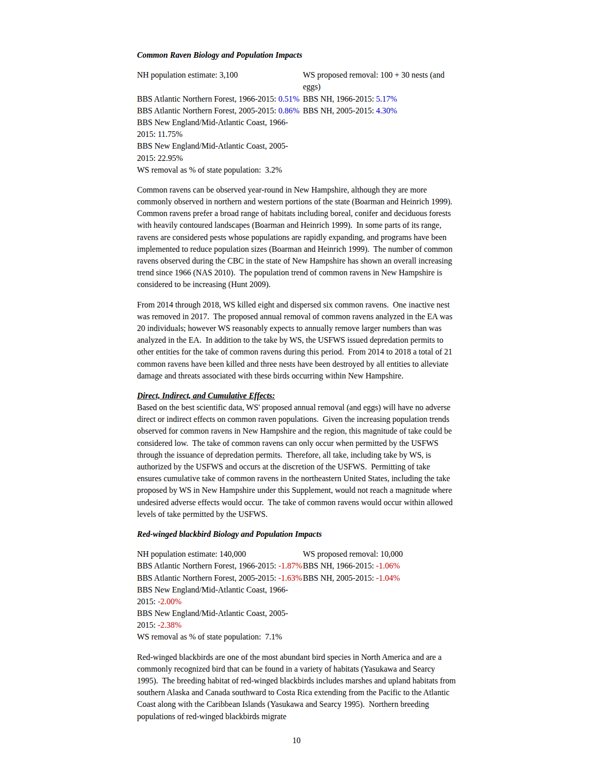Common Raven Biology and Population Impacts
NH population estimate: 3,100
WS proposed removal: 100 + 30 nests (and eggs)
BBS Atlantic Northern Forest, 1966-2015: 0.51%
BBS NH, 1966-2015: 5.17%
BBS Atlantic Northern Forest, 2005-2015: 0.86%
BBS NH, 2005-2015: 4.30%
BBS New England/Mid-Atlantic Coast, 1966-2015: 11.75%
BBS New England/Mid-Atlantic Coast, 2005-2015: 22.95%
WS removal as % of state population: 3.2%
Common ravens can be observed year-round in New Hampshire, although they are more commonly observed in northern and western portions of the state (Boarman and Heinrich 1999). Common ravens prefer a broad range of habitats including boreal, conifer and deciduous forests with heavily contoured landscapes (Boarman and Heinrich 1999). In some parts of its range, ravens are considered pests whose populations are rapidly expanding, and programs have been implemented to reduce population sizes (Boarman and Heinrich 1999). The number of common ravens observed during the CBC in the state of New Hampshire has shown an overall increasing trend since 1966 (NAS 2010). The population trend of common ravens in New Hampshire is considered to be increasing (Hunt 2009).
From 2014 through 2018, WS killed eight and dispersed six common ravens. One inactive nest was removed in 2017. The proposed annual removal of common ravens analyzed in the EA was 20 individuals; however WS reasonably expects to annually remove larger numbers than was analyzed in the EA. In addition to the take by WS, the USFWS issued depredation permits to other entities for the take of common ravens during this period. From 2014 to 2018 a total of 21 common ravens have been killed and three nests have been destroyed by all entities to alleviate damage and threats associated with these birds occurring within New Hampshire.
Direct, Indirect, and Cumulative Effects:
Based on the best scientific data, WS' proposed annual removal (and eggs) will have no adverse direct or indirect effects on common raven populations. Given the increasing population trends observed for common ravens in New Hampshire and the region, this magnitude of take could be considered low. The take of common ravens can only occur when permitted by the USFWS through the issuance of depredation permits. Therefore, all take, including take by WS, is authorized by the USFWS and occurs at the discretion of the USFWS. Permitting of take ensures cumulative take of common ravens in the northeastern United States, including the take proposed by WS in New Hampshire under this Supplement, would not reach a magnitude where undesired adverse effects would occur. The take of common ravens would occur within allowed levels of take permitted by the USFWS.
Red-winged blackbird Biology and Population Impacts
NH population estimate: 140,000
WS proposed removal: 10,000
BBS Atlantic Northern Forest, 1966-2015: -1.87%
BBS NH, 1966-2015: -1.06%
BBS Atlantic Northern Forest, 2005-2015: -1.63%
BBS NH, 2005-2015: -1.04%
BBS New England/Mid-Atlantic Coast, 1966-2015: -2.00%
BBS New England/Mid-Atlantic Coast, 2005-2015: -2.38%
WS removal as % of state population: 7.1%
Red-winged blackbirds are one of the most abundant bird species in North America and are a commonly recognized bird that can be found in a variety of habitats (Yasukawa and Searcy 1995). The breeding habitat of red-winged blackbirds includes marshes and upland habitats from southern Alaska and Canada southward to Costa Rica extending from the Pacific to the Atlantic Coast along with the Caribbean Islands (Yasukawa and Searcy 1995). Northern breeding populations of red-winged blackbirds migrate
10